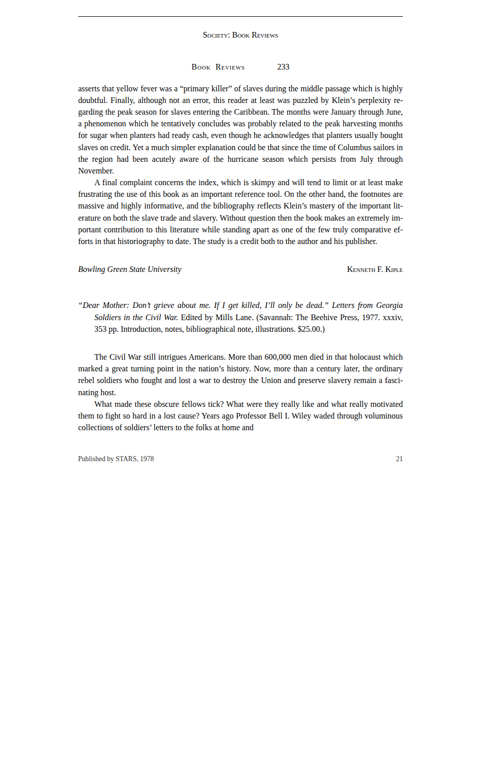Society: Book Reviews
Book Reviews 233
asserts that yellow fever was a “primary killer” of slaves during the middle passage which is highly doubtful. Finally, although not an error, this reader at least was puzzled by Klein’s perplexity regarding the peak season for slaves entering the Caribbean. The months were January through June, a phenomenon which he tentatively concludes was probably related to the peak harvesting months for sugar when planters had ready cash, even though he acknowledges that planters usually bought slaves on credit. Yet a much simpler explanation could be that since the time of Columbus sailors in the region had been acutely aware of the hurricane season which persists from July through November.
A final complaint concerns the index, which is skimpy and will tend to limit or at least make frustrating the use of this book as an important reference tool. On the other hand, the footnotes are massive and highly informative, and the bibliography reflects Klein’s mastery of the important literature on both the slave trade and slavery. Without question then the book makes an extremely important contribution to this literature while standing apart as one of the few truly comparative efforts in that historiography to date. The study is a credit both to the author and his publisher.
Bowling Green State University Kenneth F. Kiple
“Dear Mother: Don’t grieve about me. If I get killed, I’ll only be dead.” Letters from Georgia Soldiers in the Civil War. Edited by Mills Lane. (Savannah: The Beehive Press, 1977. xxxiv, 353 pp. Introduction, notes, bibliographical note, illustrations. $25.00.)
The Civil War still intrigues Americans. More than 600,000 men died in that holocaust which marked a great turning point in the nation’s history. Now, more than a century later, the ordinary rebel soldiers who fought and lost a war to destroy the Union and preserve slavery remain a fascinating host.
What made these obscure fellows tick? What were they really like and what really motivated them to fight so hard in a lost cause? Years ago Professor Bell I. Wiley waded through voluminous collections of soldiers’ letters to the folks at home and
Published by STARS, 1978 21